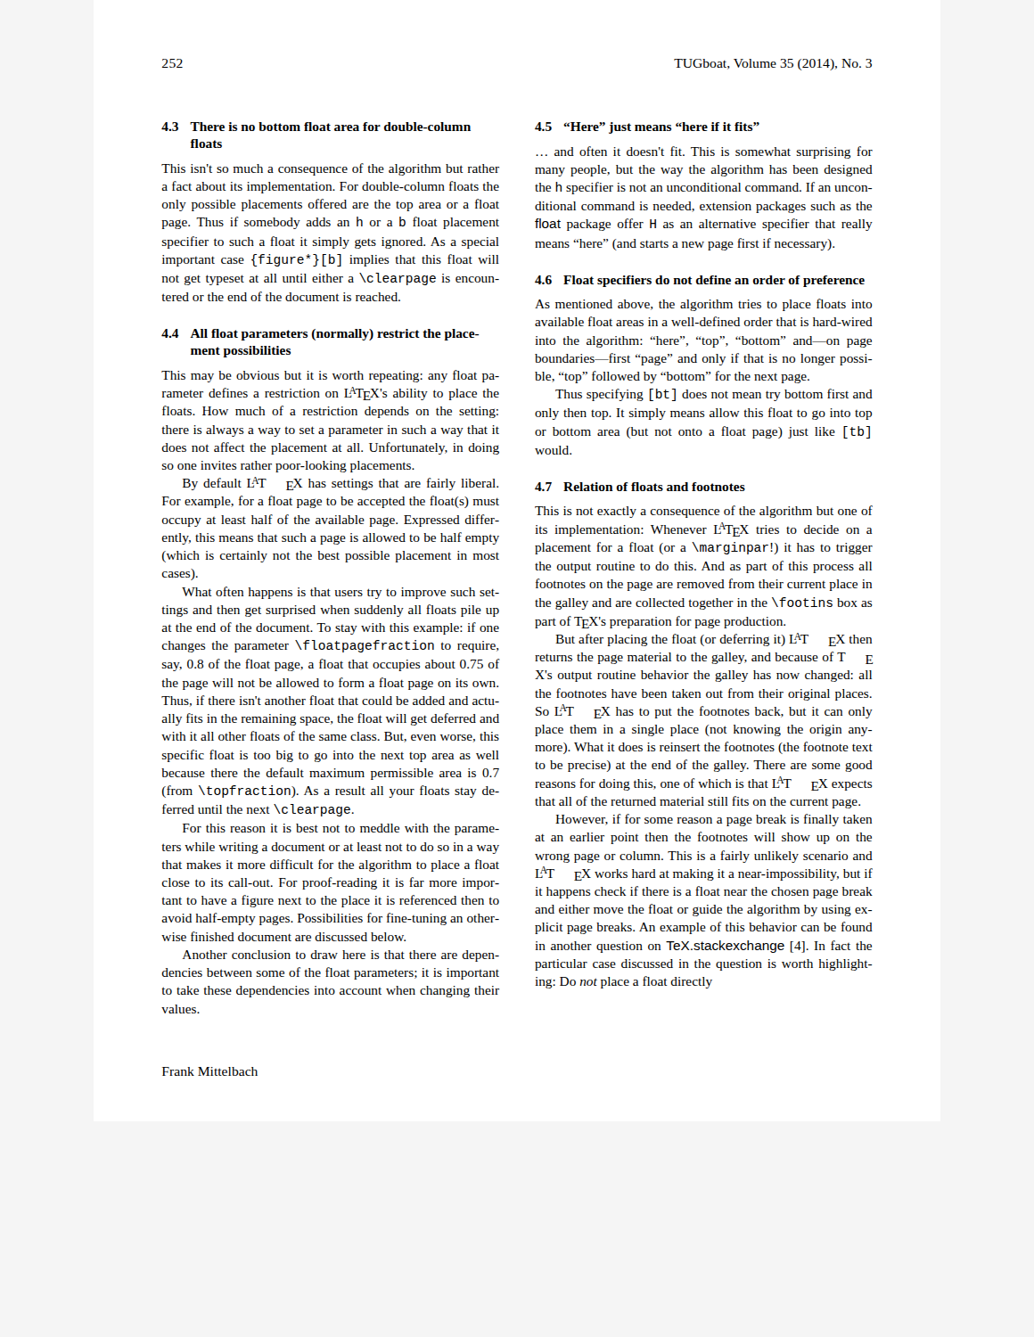252 TUGboat, Volume 35 (2014), No. 3
4.3 There is no bottom float area for double-column floats
This isn't so much a consequence of the algorithm but rather a fact about its implementation. For double-column floats the only possible placements offered are the top area or a float page. Thus if somebody adds an h or a b float placement specifier to such a float it simply gets ignored. As a special important case {figure*}[b] implies that this float will not get typeset at all until either a \clearpage is encountered or the end of the document is reached.
4.4 All float parameters (normally) restrict the placement possibilities
This may be obvious but it is worth repeating: any float parameter defines a restriction on LATEX's ability to place the floats. How much of a restriction depends on the setting: there is always a way to set a parameter in such a way that it does not affect the placement at all. Unfortunately, in doing so one invites rather poor-looking placements.
By default LATEX has settings that are fairly liberal. For example, for a float page to be accepted the float(s) must occupy at least half of the available page. Expressed differently, this means that such a page is allowed to be half empty (which is certainly not the best possible placement in most cases).
What often happens is that users try to improve such settings and then get surprised when suddenly all floats pile up at the end of the document. To stay with this example: if one changes the parameter \floatpagefraction to require, say, 0.8 of the float page, a float that occupies about 0.75 of the page will not be allowed to form a float page on its own. Thus, if there isn't another float that could be added and actually fits in the remaining space, the float will get deferred and with it all other floats of the same class. But, even worse, this specific float is too big to go into the next top area as well because there the default maximum permissible area is 0.7 (from \topfraction). As a result all your floats stay deferred until the next \clearpage.
For this reason it is best not to meddle with the parameters while writing a document or at least not to do so in a way that makes it more difficult for the algorithm to place a float close to its call-out. For proof-reading it is far more important to have a figure next to the place it is referenced then to avoid half-empty pages. Possibilities for fine-tuning an otherwise finished document are discussed below.
Another conclusion to draw here is that there are dependencies between some of the float parameters; it is important to take these dependencies into account when changing their values.
4.5“Here” just means “here if it fits”
… and often it doesn't fit. This is somewhat surprising for many people, but the way the algorithm has been designed the h specifier is not an unconditional command. If an unconditional command is needed, extension packages such as the float package offer H as an alternative specifier that really means “here” (and starts a new page first if necessary).
4.6 Float specifiers do not define an order of preference
As mentioned above, the algorithm tries to place floats into available float areas in a well-defined order that is hard-wired into the algorithm: “here”, “top”, “bottom” and—on page boundaries—first “page” and only if that is no longer possible, “top” followed by “bottom” for the next page.
Thus specifying [bt] does not mean try bottom first and only then top. It simply means allow this float to go into top or bottom area (but not onto a float page) just like [tb] would.
4.7 Relation of floats and footnotes
This is not exactly a consequence of the algorithm but one of its implementation: Whenever LATEX tries to decide on a placement for a float (or a \marginpar!) it has to trigger the output routine to do this. And as part of this process all footnotes on the page are removed from their current place in the galley and are collected together in the \footins box as part of TEX's preparation for page production.
But after placing the float (or deferring it) LATEX then returns the page material to the galley, and because of TEX's output routine behavior the galley has now changed: all the footnotes have been taken out from their original places. So LATEX has to put the footnotes back, but it can only place them in a single place (not knowing the origin anymore). What it does is reinsert the footnotes (the footnote text to be precise) at the end of the galley. There are some good reasons for doing this, one of which is that LATEX expects that all of the returned material still fits on the current page.
However, if for some reason a page break is finally taken at an earlier point then the footnotes will show up on the wrong page or column. This is a fairly unlikely scenario and LATEX works hard at making it a near-impossibility, but if it happens check if there is a float near the chosen page break and either move the float or guide the algorithm by using explicit page breaks. An example of this behavior can be found in another question on TeX.stackexchange [4]. In fact the particular case discussed in the question is worth highlighting: Do not place a float directly
Frank Mittelbach